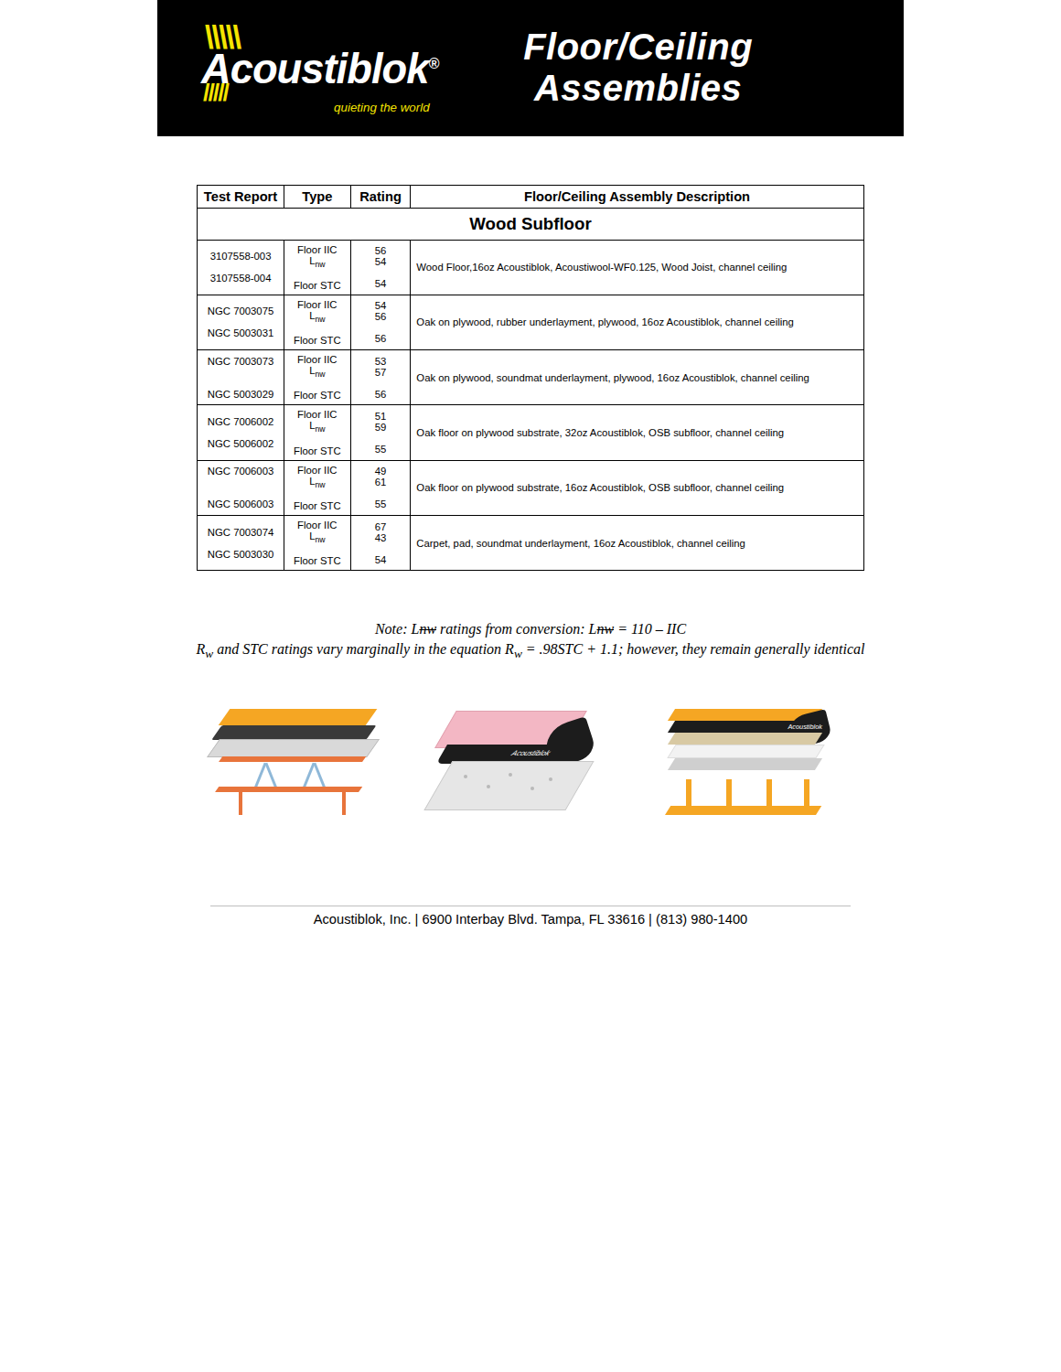\\\\\ Acousti blok® ///// quieting the world
Floor/Ceiling Assemblies
| Test Report | Type | Rating | Floor/Ceiling Assembly Description |
| --- | --- | --- | --- |
| Wood Subfloor |
| 3107558-003 3107558-004 | Floor IIC L nw Floor STC | 56 54 54 | Wood Floor,16oz Acoustiblok, Acoustiwool-WF0.125, Wood Joist, channel ceiling |
| NGC 7003075 NGC 5003031 | Floor IIC L nw Floor STC | 54 56 56 | Oak on plywood, rubber underlayment, plywood, 16oz Acoustiblok, channel ceiling |
| NGC 7003073 NGC 5003029 | Floor IIC L nw Floor STC | 53 57 56 | Oak on plywood, soundmat underlayment, plywood, 16oz Acoustiblok, channel ceiling |
| NGC 7006002 NGC 5006002 | Floor IIC L nw Floor STC | 51 59 55 | Oak floor on plywood substrate, 32oz Acoustiblok, OSB subfloor, channel ceiling |
| NGC 7006003 NGC 5006003 | Floor IIC L nw Floor STC | 49 61 55 | Oak floor on plywood substrate, 16oz Acoustiblok, OSB subfloor, channel ceiling |
| NGC 7003074 NGC 5003030 | Floor IIC L nw Floor STC | 67 43 54 | Carpet, pad, soundmat underlayment, 16oz Acoustiblok, channel ceiling |
Note: Lnw ratings from conversion: Lnw = 110 – IIC Rw and STC ratings vary marginally in the equation Rw = .98STC + 1.1; however, they remain generally identical
Acoustiblok
Acoustiblok
Acoustiblok, Inc. | 6900 Interbay Blvd. Tampa, FL 33616 | (813) 980-1400